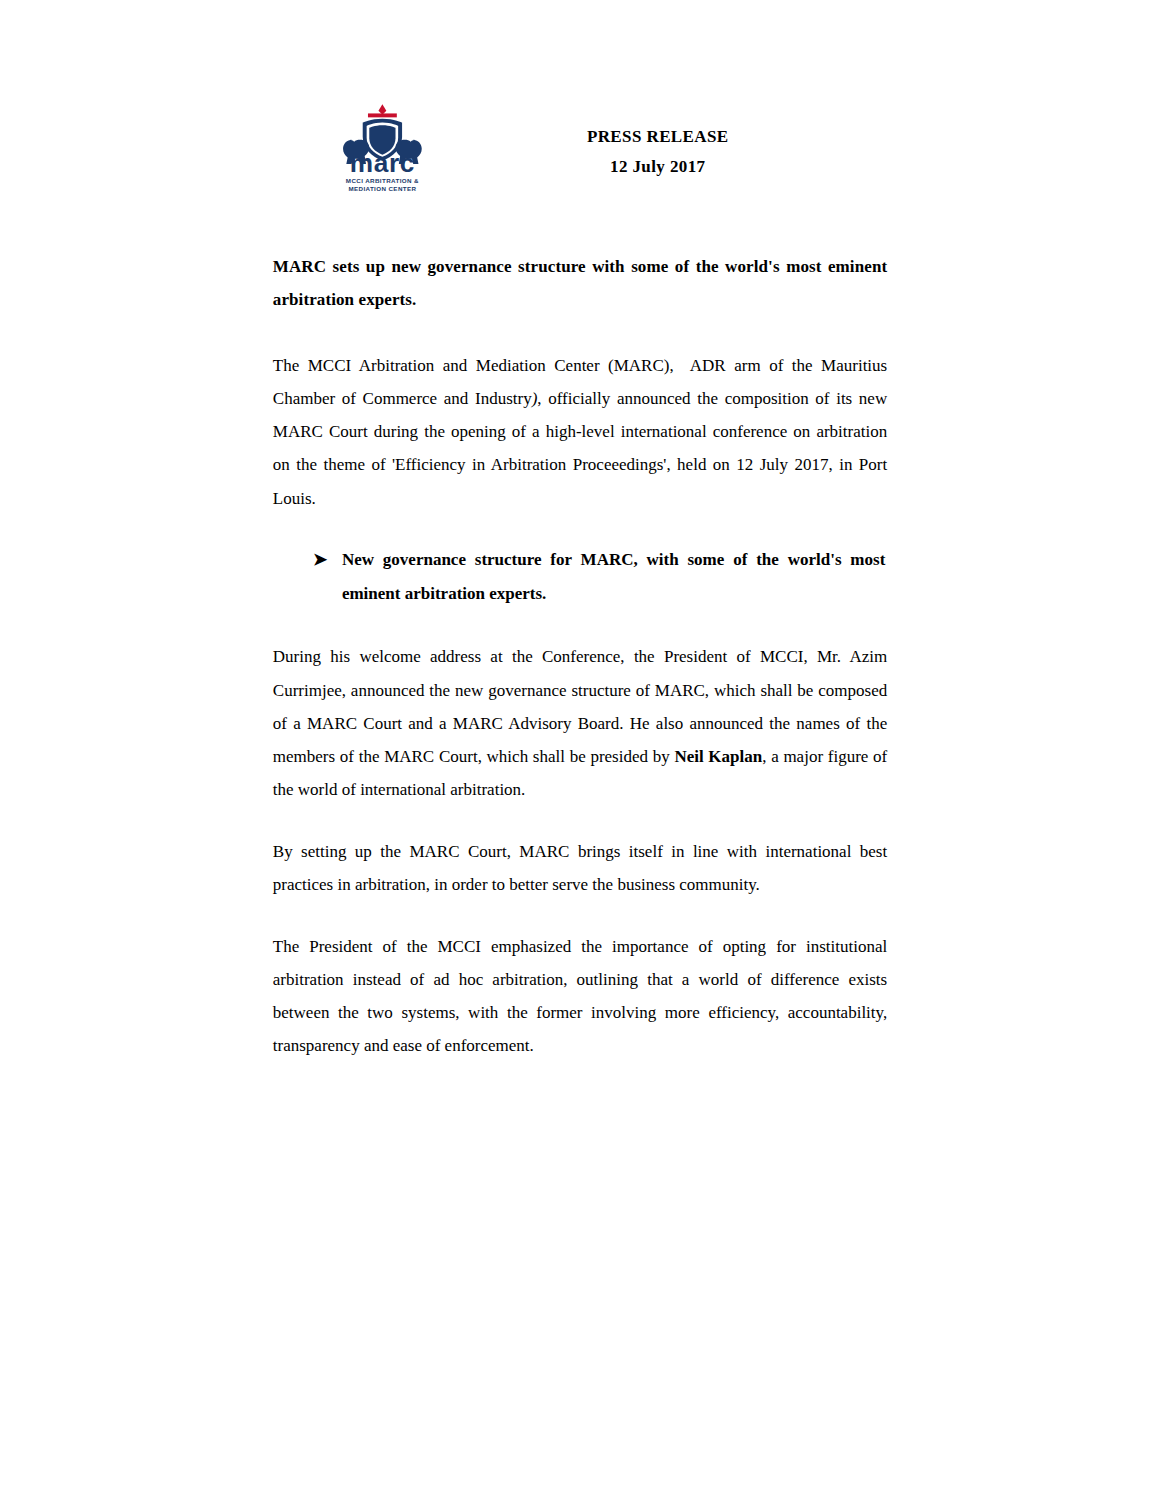marc MCCI ARBITRATION & MEDIATION CENTER
PRESS RELEASE
12 July 2017
MARC sets up new governance structure with some of the world's most eminent arbitration experts.
The MCCI Arbitration and Mediation Center (MARC), ADR arm of the Mauritius Chamber of Commerce and Industry), officially announced the composition of its new MARC Court during the opening of a high-level international conference on arbitration on the theme of 'Efficiency in Arbitration Proceeedings', held on 12 July 2017, in Port Louis.
➤
New governance structure for MARC, with some of the world's most eminent arbitration experts.
During his welcome address at the Conference, the President of MCCI, Mr. Azim Currimjee, announced the new governance structure of MARC, which shall be composed of a MARC Court and a MARC Advisory Board. He also announced the names of the members of the MARC Court, which shall be presided by Neil Kaplan, a major figure of the world of international arbitration.
By setting up the MARC Court, MARC brings itself in line with international best practices in arbitration, in order to better serve the business community.
The President of the MCCI emphasized the importance of opting for institutional arbitration instead of ad hoc arbitration, outlining that a world of difference exists between the two systems, with the former involving more efficiency, accountability, transparency and ease of enforcement.